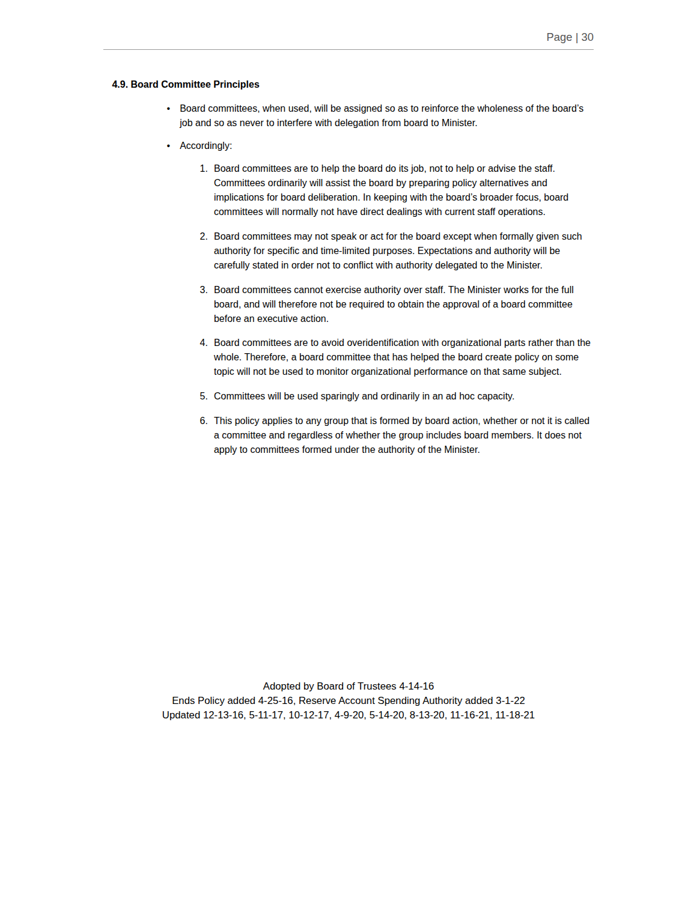Page | 30
4.9. Board Committee Principles
Board committees, when used, will be assigned so as to reinforce the wholeness of the board’s job and so as never to interfere with delegation from board to Minister.
Accordingly:
Board committees are to help the board do its job, not to help or advise the staff. Committees ordinarily will assist the board by preparing policy alternatives and implications for board deliberation. In keeping with the board’s broader focus, board committees will normally not have direct dealings with current staff operations.
Board committees may not speak or act for the board except when formally given such authority for specific and time-limited purposes. Expectations and authority will be carefully stated in order not to conflict with authority delegated to the Minister.
Board committees cannot exercise authority over staff. The Minister works for the full board, and will therefore not be required to obtain the approval of a board committee before an executive action.
Board committees are to avoid overidentification with organizational parts rather than the whole. Therefore, a board committee that has helped the board create policy on some topic will not be used to monitor organizational performance on that same subject.
Committees will be used sparingly and ordinarily in an ad hoc capacity.
This policy applies to any group that is formed by board action, whether or not it is called a committee and regardless of whether the group includes board members. It does not apply to committees formed under the authority of the Minister.
Adopted by Board of Trustees 4-14-16
Ends Policy added 4-25-16, Reserve Account Spending Authority added 3-1-22
Updated 12-13-16, 5-11-17, 10-12-17, 4-9-20, 5-14-20, 8-13-20, 11-16-21, 11-18-21